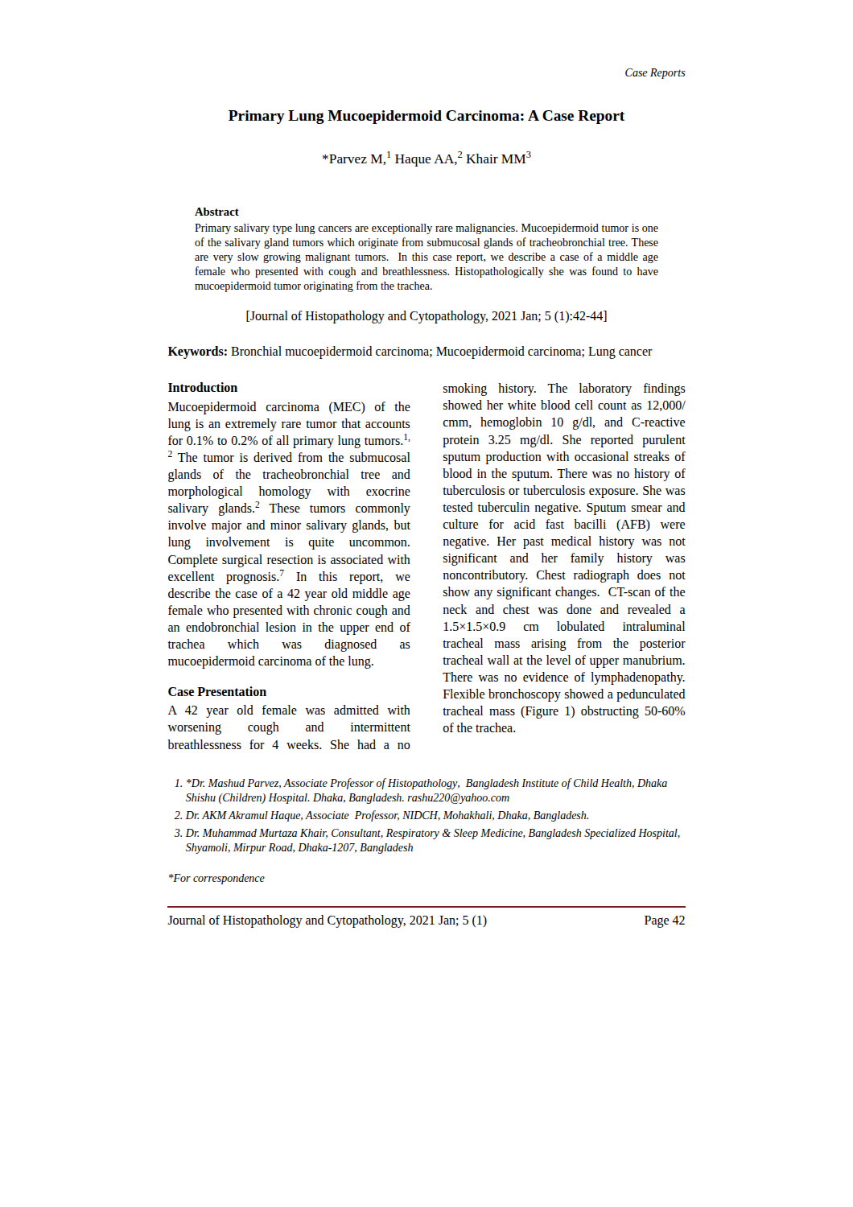Case Reports
Primary Lung Mucoepidermoid Carcinoma: A Case Report
*Parvez M,1 Haque AA,2 Khair MM3
Abstract
Primary salivary type lung cancers are exceptionally rare malignancies. Mucoepidermoid tumor is one of the salivary gland tumors which originate from submucosal glands of tracheobronchial tree. These are very slow growing malignant tumors. In this case report, we describe a case of a middle age female who presented with cough and breathlessness. Histopathologically she was found to have mucoepidermoid tumor originating from the trachea.
[Journal of Histopathology and Cytopathology, 2021 Jan; 5 (1):42-44]
Keywords: Bronchial mucoepidermoid carcinoma; Mucoepidermoid carcinoma; Lung cancer
Introduction
Mucoepidermoid carcinoma (MEC) of the lung is an extremely rare tumor that accounts for 0.1% to 0.2% of all primary lung tumors.1, 2 The tumor is derived from the submucosal glands of the tracheobronchial tree and morphological homology with exocrine salivary glands.2 These tumors commonly involve major and minor salivary glands, but lung involvement is quite uncommon. Complete surgical resection is associated with excellent prognosis.7 In this report, we describe the case of a 42 year old middle age female who presented with chronic cough and an endobronchial lesion in the upper end of trachea which was diagnosed as mucoepidermoid carcinoma of the lung.
Case Presentation
A 42 year old female was admitted with worsening cough and intermittent breathlessness for 4 weeks. She had a no smoking history. The laboratory findings showed her white blood cell count as 12,000/ cmm, hemoglobin 10 g/dl, and C-reactive protein 3.25 mg/dl. She reported purulent sputum production with occasional streaks of blood in the sputum. There was no history of tuberculosis or tuberculosis exposure. She was tested tuberculin negative. Sputum smear and culture for acid fast bacilli (AFB) were negative. Her past medical history was not significant and her family history was noncontributory. Chest radiograph does not show any significant changes. CT-scan of the neck and chest was done and revealed a 1.5×1.5×0.9 cm lobulated intraluminal tracheal mass arising from the posterior tracheal wall at the level of upper manubrium. There was no evidence of lymphadenopathy. Flexible bronchoscopy showed a pedunculated tracheal mass (Figure 1) obstructing 50-60% of the trachea.
*Dr. Mashud Parvez, Associate Professor of Histopathology, Bangladesh Institute of Child Health, Dhaka Shishu (Children) Hospital. Dhaka, Bangladesh. rashu220@yahoo.com
Dr. AKM Akramul Haque, Associate Professor, NIDCH, Mohakhali, Dhaka, Bangladesh.
Dr. Muhammad Murtaza Khair, Consultant, Respiratory & Sleep Medicine, Bangladesh Specialized Hospital, Shyamoli, Mirpur Road, Dhaka-1207, Bangladesh
*For correspondence
Journal of Histopathology and Cytopathology, 2021 Jan; 5 (1)
Page 42